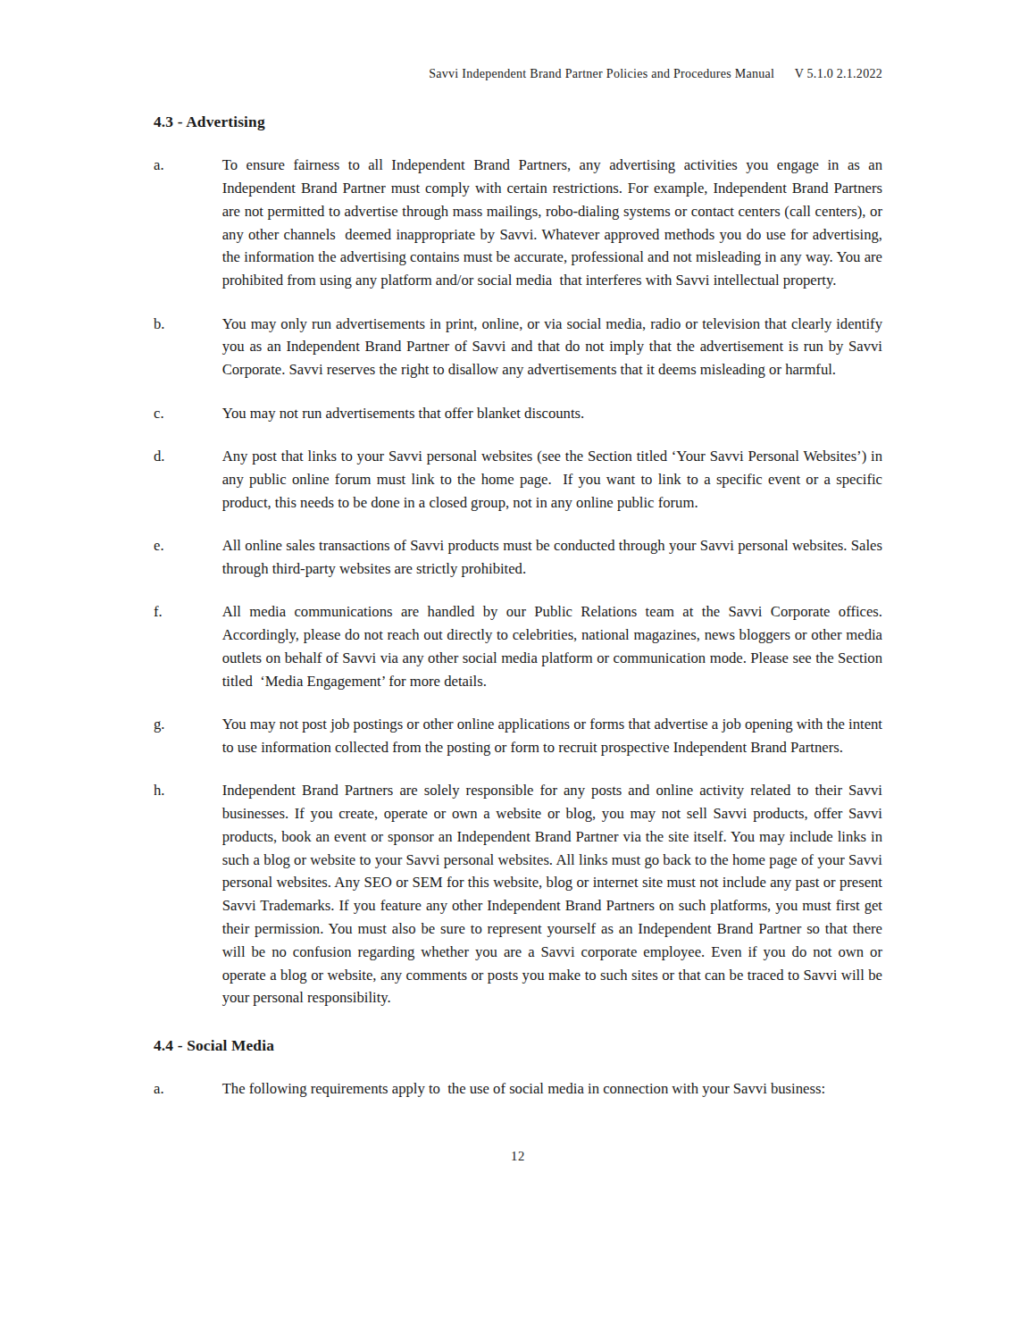Savvi Independent Brand Partner Policies and Procedures Manual V 5.1.0 2.1.2022
4.3 - Advertising
a. To ensure fairness to all Independent Brand Partners, any advertising activities you engage in as an Independent Brand Partner must comply with certain restrictions. For example, Independent Brand Partners are not permitted to advertise through mass mailings, robo-dialing systems or contact centers (call centers), or any other channels deemed inappropriate by Savvi. Whatever approved methods you do use for advertising, the information the advertising contains must be accurate, professional and not misleading in any way. You are prohibited from using any platform and/or social media that interferes with Savvi intellectual property.
b. You may only run advertisements in print, online, or via social media, radio or television that clearly identify you as an Independent Brand Partner of Savvi and that do not imply that the advertisement is run by Savvi Corporate. Savvi reserves the right to disallow any advertisements that it deems misleading or harmful.
c. You may not run advertisements that offer blanket discounts.
d. Any post that links to your Savvi personal websites (see the Section titled ‘Your Savvi Personal Websites’) in any public online forum must link to the home page. If you want to link to a specific event or a specific product, this needs to be done in a closed group, not in any online public forum.
e. All online sales transactions of Savvi products must be conducted through your Savvi personal websites. Sales through third-party websites are strictly prohibited.
f. All media communications are handled by our Public Relations team at the Savvi Corporate offices. Accordingly, please do not reach out directly to celebrities, national magazines, news bloggers or other media outlets on behalf of Savvi via any other social media platform or communication mode. Please see the Section titled ‘Media Engagement’ for more details.
g. You may not post job postings or other online applications or forms that advertise a job opening with the intent to use information collected from the posting or form to recruit prospective Independent Brand Partners.
h. Independent Brand Partners are solely responsible for any posts and online activity related to their Savvi businesses. If you create, operate or own a website or blog, you may not sell Savvi products, offer Savvi products, book an event or sponsor an Independent Brand Partner via the site itself. You may include links in such a blog or website to your Savvi personal websites. All links must go back to the home page of your Savvi personal websites. Any SEO or SEM for this website, blog or internet site must not include any past or present Savvi Trademarks. If you feature any other Independent Brand Partners on such platforms, you must first get their permission. You must also be sure to represent yourself as an Independent Brand Partner so that there will be no confusion regarding whether you are a Savvi corporate employee. Even if you do not own or operate a blog or website, any comments or posts you make to such sites or that can be traced to Savvi will be your personal responsibility.
4.4 - Social Media
a. The following requirements apply to the use of social media in connection with your Savvi business:
12